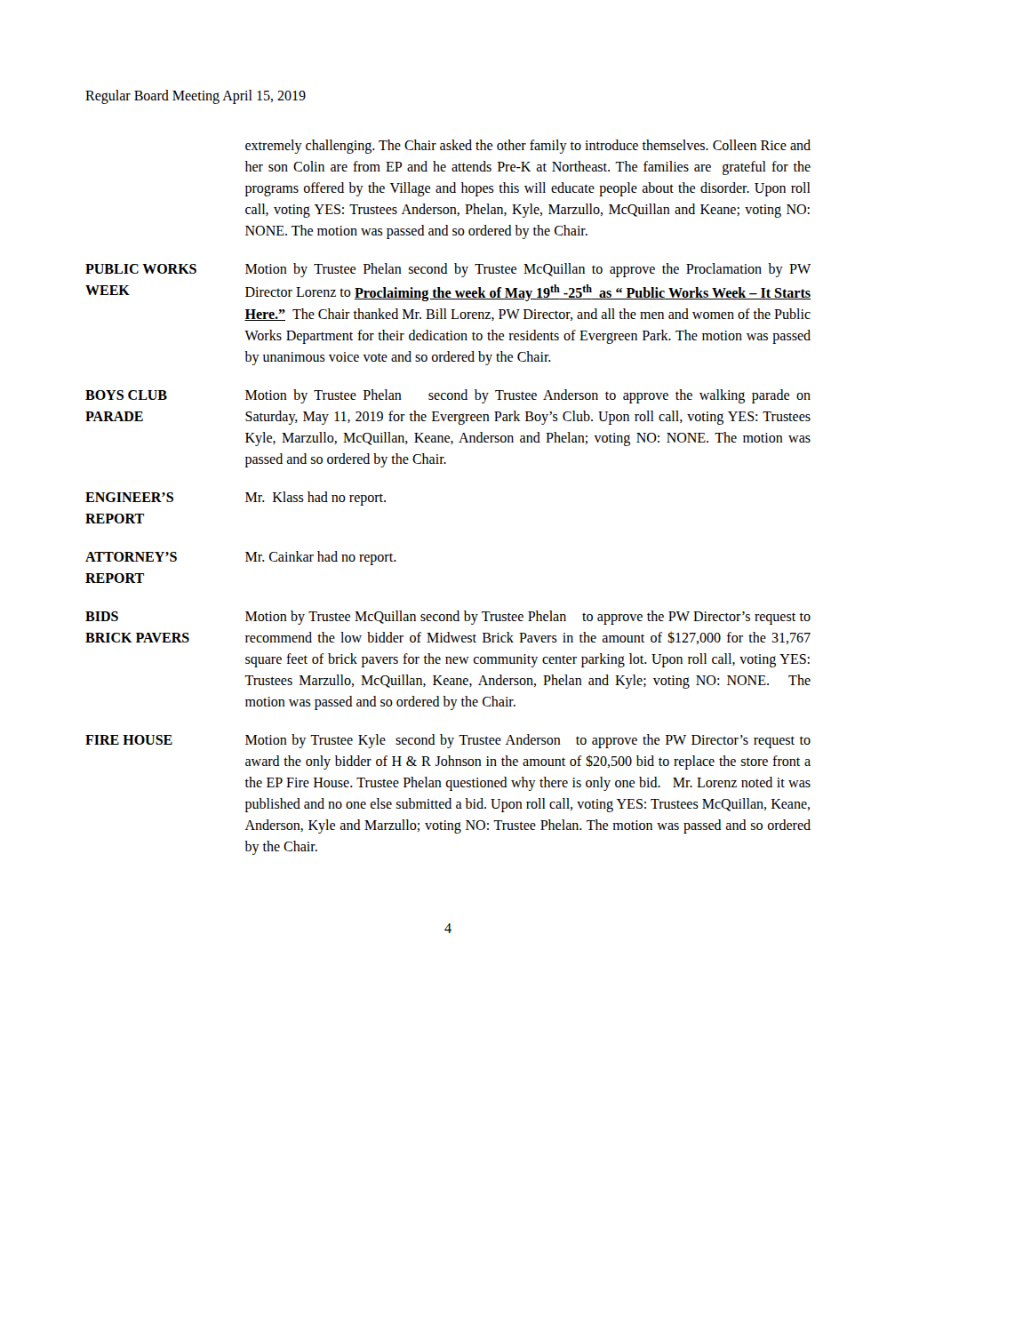Regular Board Meeting April 15, 2019
| | extremely challenging. The Chair asked the other family to introduce themselves. Colleen Rice and her son Colin are from EP and he attends Pre-K at Northeast. The families are grateful for the programs offered by the Village and hopes this will educate people about the disorder. Upon roll call, voting YES: Trustees Anderson, Phelan, Kyle, Marzullo, McQuillan and Keane; voting NO: NONE. The motion was passed and so ordered by the Chair. |
| PUBLIC WORKS WEEK | Motion by Trustee Phelan second by Trustee McQuillan to approve the Proclamation by PW Director Lorenz to Proclaiming the week of May 19 th -25 th as “ Public Works Week – It Starts Here.” The Chair thanked Mr. Bill Lorenz, PW Director, and all the men and women of the Public Works Department for their dedication to the residents of Evergreen Park. The motion was passed by unanimous voice vote and so ordered by the Chair. |
| BOYS CLUB PARADE | Motion by Trustee Phelan second by Trustee Anderson to approve the walking parade on Saturday, May 11, 2019 for the Evergreen Park Boy’s Club. Upon roll call, voting YES: Trustees Kyle, Marzullo, McQuillan, Keane, Anderson and Phelan; voting NO: NONE. The motion was passed and so ordered by the Chair. |
| ENGINEER’S REPORT | Mr. Klass had no report. |
| ATTORNEY’S REPORT | Mr. Cainkar had no report. |
| BIDS BRICK PAVERS | Motion by Trustee McQuillan second by Trustee Phelan to approve the PW Director’s request to recommend the low bidder of Midwest Brick Pavers in the amount of $127,000 for the 31,767 square feet of brick pavers for the new community center parking lot. Upon roll call, voting YES: Trustees Marzullo, McQuillan, Keane, Anderson, Phelan and Kyle; voting NO: NONE. The motion was passed and so ordered by the Chair. |
| FIRE HOUSE | Motion by Trustee Kyle second by Trustee Anderson to approve the PW Director’s request to award the only bidder of H & R Johnson in the amount of $20,500 bid to replace the store front a the EP Fire House. Trustee Phelan questioned why there is only one bid. Mr. Lorenz noted it was published and no one else submitted a bid. Upon roll call, voting YES: Trustees McQuillan, Keane, Anderson, Kyle and Marzullo; voting NO: Trustee Phelan. The motion was passed and so ordered by the Chair. |
4